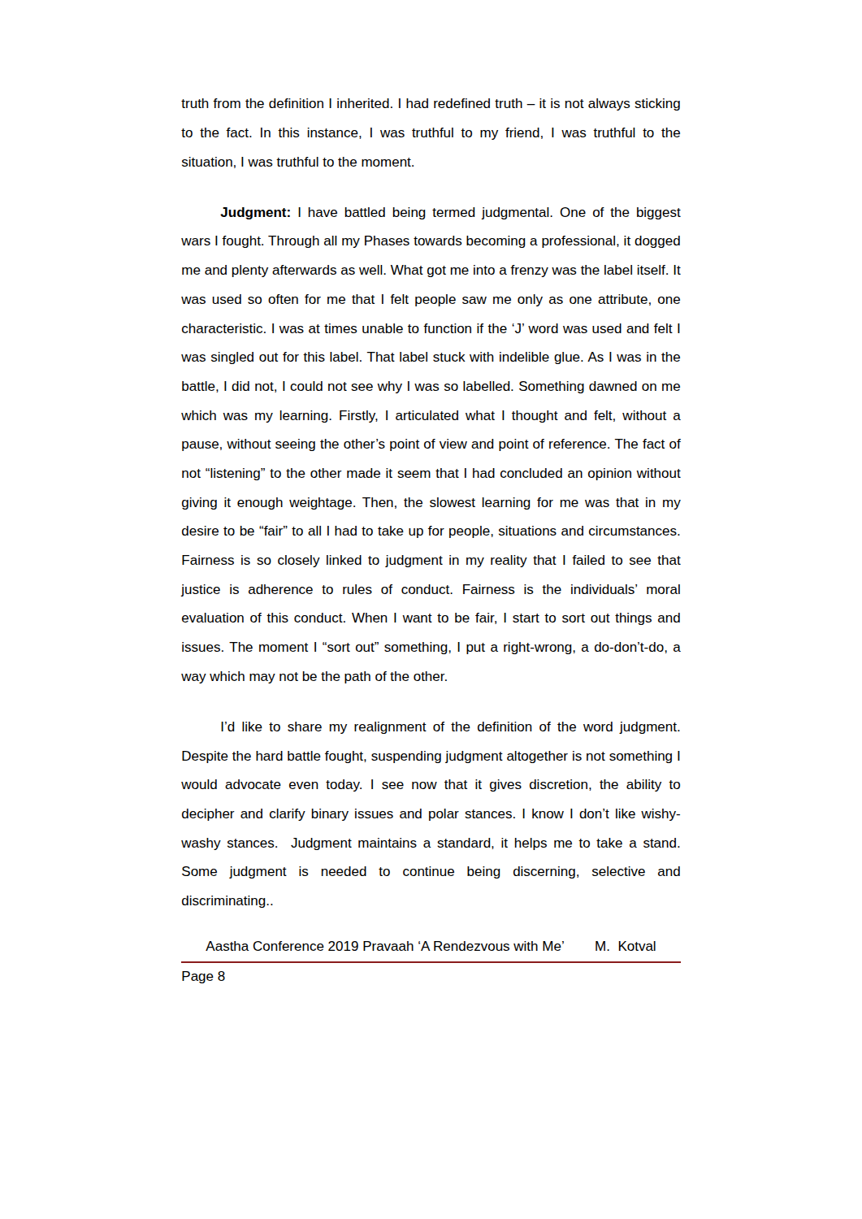truth from the definition I inherited. I had redefined truth – it is not always sticking to the fact. In this instance, I was truthful to my friend, I was truthful to the situation, I was truthful to the moment.
Judgment: I have battled being termed judgmental. One of the biggest wars I fought. Through all my Phases towards becoming a professional, it dogged me and plenty afterwards as well. What got me into a frenzy was the label itself. It was used so often for me that I felt people saw me only as one attribute, one characteristic. I was at times unable to function if the ‘J’ word was used and felt I was singled out for this label. That label stuck with indelible glue. As I was in the battle, I did not, I could not see why I was so labelled. Something dawned on me which was my learning. Firstly, I articulated what I thought and felt, without a pause, without seeing the other’s point of view and point of reference. The fact of not “listening” to the other made it seem that I had concluded an opinion without giving it enough weightage. Then, the slowest learning for me was that in my desire to be “fair” to all I had to take up for people, situations and circumstances. Fairness is so closely linked to judgment in my reality that I failed to see that justice is adherence to rules of conduct. Fairness is the individuals’ moral evaluation of this conduct. When I want to be fair, I start to sort out things and issues. The moment I “sort out” something, I put a right-wrong, a do-don’t-do, a way which may not be the path of the other.
I’d like to share my realignment of the definition of the word judgment. Despite the hard battle fought, suspending judgment altogether is not something I would advocate even today. I see now that it gives discretion, the ability to decipher and clarify binary issues and polar stances. I know I don’t like wishy-washy stances. Judgment maintains a standard, it helps me to take a stand. Some judgment is needed to continue being discerning, selective and discriminating..
Aastha Conference 2019 Pravaah ‘A Rendezvous with Me’ M. Kotval
Page 8